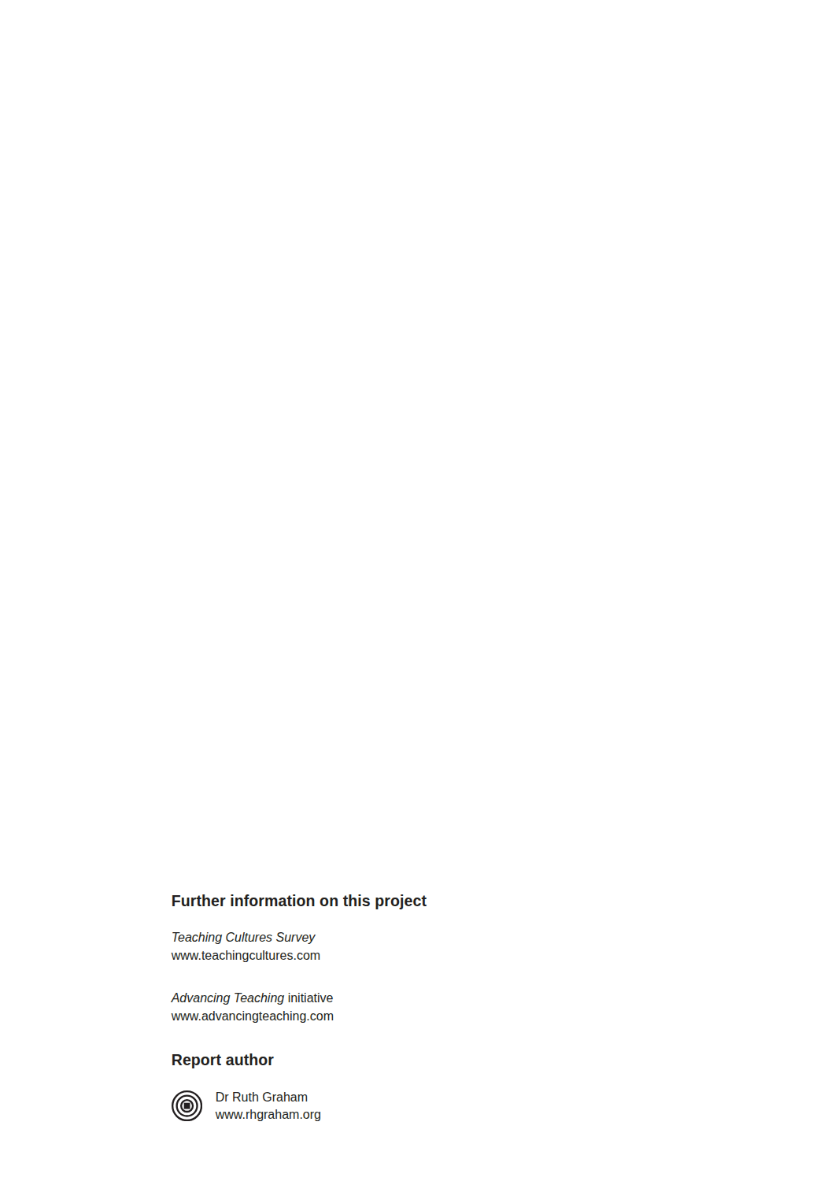Further information on this project
Teaching Cultures Survey
www.teachingcultures.com
Advancing Teaching initiative
www.advancingteaching.com
Report author
Dr Ruth Graham
www.rhgraham.org